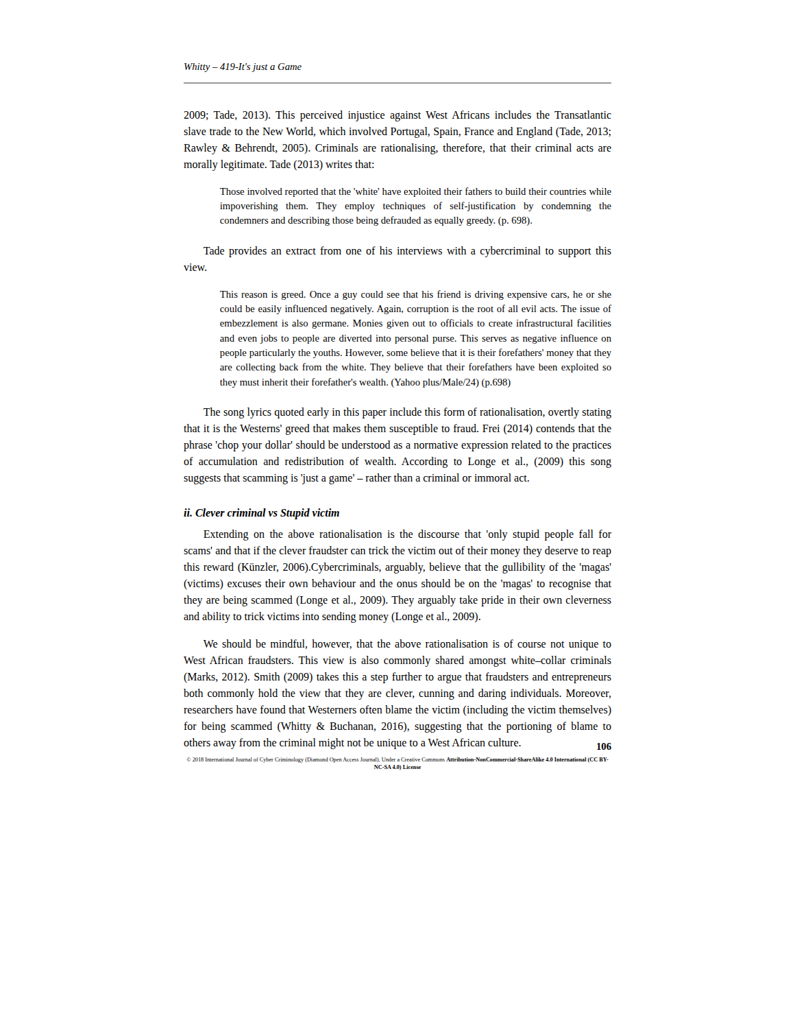Whitty – 419-It's just a Game
2009; Tade, 2013). This perceived injustice against West Africans includes the Transatlantic slave trade to the New World, which involved Portugal, Spain, France and England (Tade, 2013; Rawley & Behrendt, 2005). Criminals are rationalising, therefore, that their criminal acts are morally legitimate. Tade (2013) writes that:
Those involved reported that the 'white' have exploited their fathers to build their countries while impoverishing them. They employ techniques of self-justification by condemning the condemners and describing those being defrauded as equally greedy. (p. 698).
Tade provides an extract from one of his interviews with a cybercriminal to support this view.
This reason is greed. Once a guy could see that his friend is driving expensive cars, he or she could be easily influenced negatively. Again, corruption is the root of all evil acts. The issue of embezzlement is also germane. Monies given out to officials to create infrastructural facilities and even jobs to people are diverted into personal purse. This serves as negative influence on people particularly the youths. However, some believe that it is their forefathers' money that they are collecting back from the white. They believe that their forefathers have been exploited so they must inherit their forefather's wealth. (Yahoo plus/Male/24) (p.698)
The song lyrics quoted early in this paper include this form of rationalisation, overtly stating that it is the Westerns' greed that makes them susceptible to fraud. Frei (2014) contends that the phrase 'chop your dollar' should be understood as a normative expression related to the practices of accumulation and redistribution of wealth. According to Longe et al., (2009) this song suggests that scamming is 'just a game' – rather than a criminal or immoral act.
ii. Clever criminal vs Stupid victim
Extending on the above rationalisation is the discourse that 'only stupid people fall for scams' and that if the clever fraudster can trick the victim out of their money they deserve to reap this reward (Künzler, 2006).Cybercriminals, arguably, believe that the gullibility of the 'magas' (victims) excuses their own behaviour and the onus should be on the 'magas' to recognise that they are being scammed (Longe et al., 2009). They arguably take pride in their own cleverness and ability to trick victims into sending money (Longe et al., 2009).
We should be mindful, however, that the above rationalisation is of course not unique to West African fraudsters. This view is also commonly shared amongst white–collar criminals (Marks, 2012). Smith (2009) takes this a step further to argue that fraudsters and entrepreneurs both commonly hold the view that they are clever, cunning and daring individuals. Moreover, researchers have found that Westerners often blame the victim (including the victim themselves) for being scammed (Whitty & Buchanan, 2016), suggesting that the portioning of blame to others away from the criminal might not be unique to a West African culture.
106
© 2018 International Journal of Cyber Criminology (Diamond Open Access Journal). Under a Creative Commons Attribution-NonCommercial-ShareAlike 4.0 International (CC BY-NC-SA 4.0) License